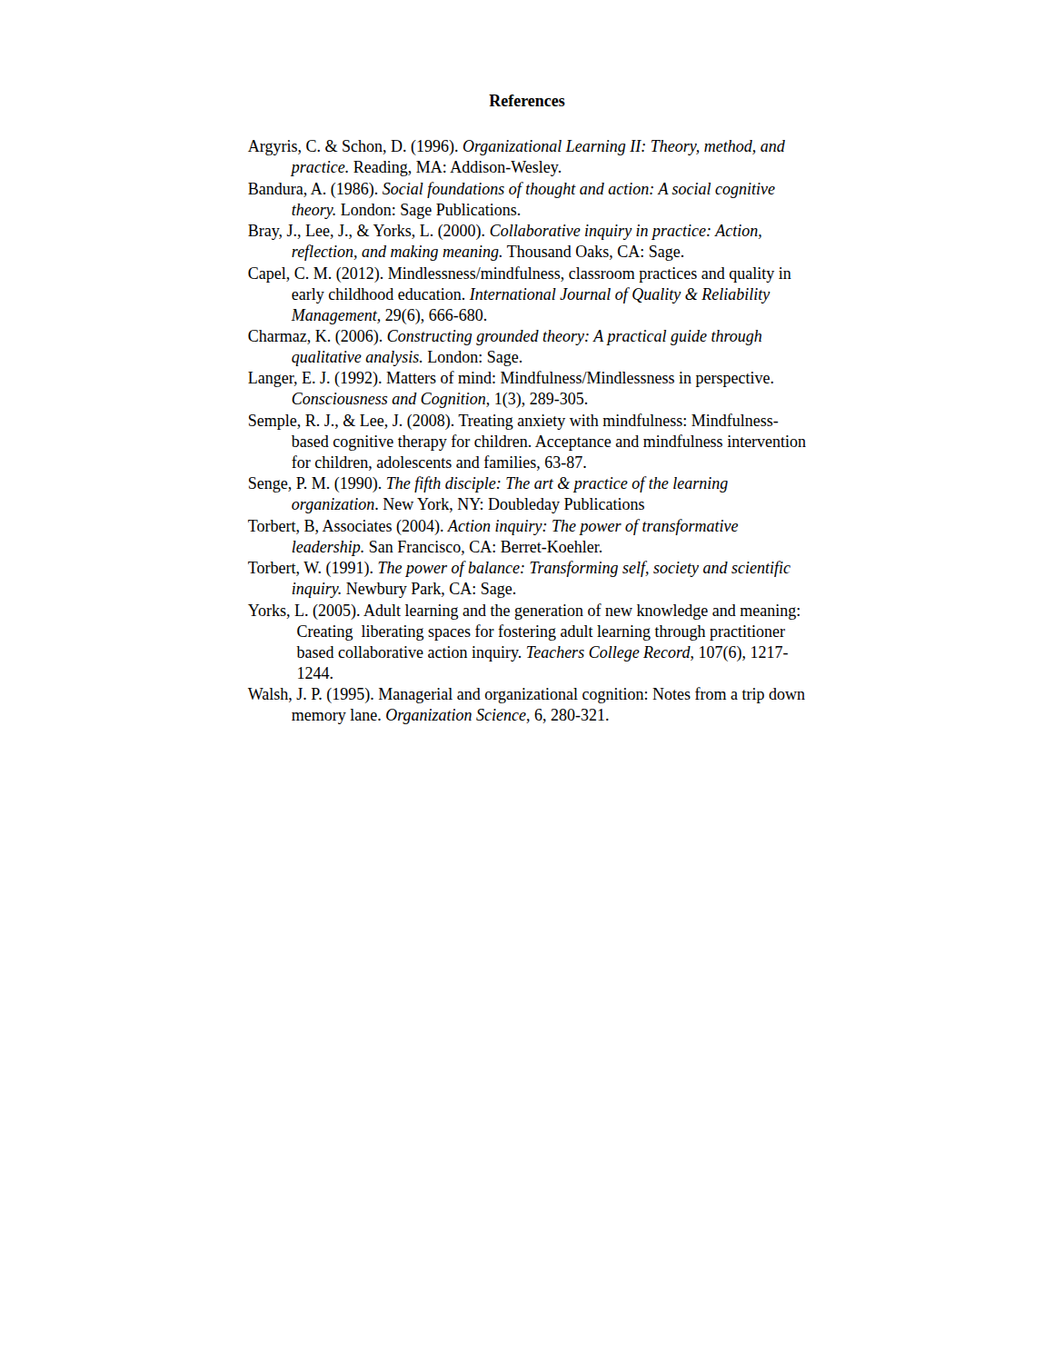References
Argyris, C. & Schon, D. (1996). Organizational Learning II: Theory, method, and practice. Reading, MA: Addison-Wesley.
Bandura, A. (1986). Social foundations of thought and action: A social cognitive theory. London: Sage Publications.
Bray, J., Lee, J., & Yorks, L. (2000). Collaborative inquiry in practice: Action, reflection, and making meaning. Thousand Oaks, CA: Sage.
Capel, C. M. (2012). Mindlessness/mindfulness, classroom practices and quality in early childhood education. International Journal of Quality & Reliability Management, 29(6), 666-680.
Charmaz, K. (2006). Constructing grounded theory: A practical guide through qualitative analysis. London: Sage.
Langer, E. J. (1992). Matters of mind: Mindfulness/Mindlessness in perspective. Consciousness and Cognition, 1(3), 289-305.
Semple, R. J., & Lee, J. (2008). Treating anxiety with mindfulness: Mindfulness-based cognitive therapy for children. Acceptance and mindfulness intervention for children, adolescents and families, 63-87.
Senge, P. M. (1990). The fifth disciple: The art & practice of the learning organization. New York, NY: Doubleday Publications
Torbert, B, Associates (2004). Action inquiry: The power of transformative leadership. San Francisco, CA: Berret-Koehler.
Torbert, W. (1991). The power of balance: Transforming self, society and scientific inquiry. Newbury Park, CA: Sage.
Yorks, L. (2005). Adult learning and the generation of new knowledge and meaning: Creating liberating spaces for fostering adult learning through practitioner based collaborative action inquiry. Teachers College Record, 107(6), 1217-1244.
Walsh, J. P. (1995). Managerial and organizational cognition: Notes from a trip down memory lane. Organization Science, 6, 280-321.